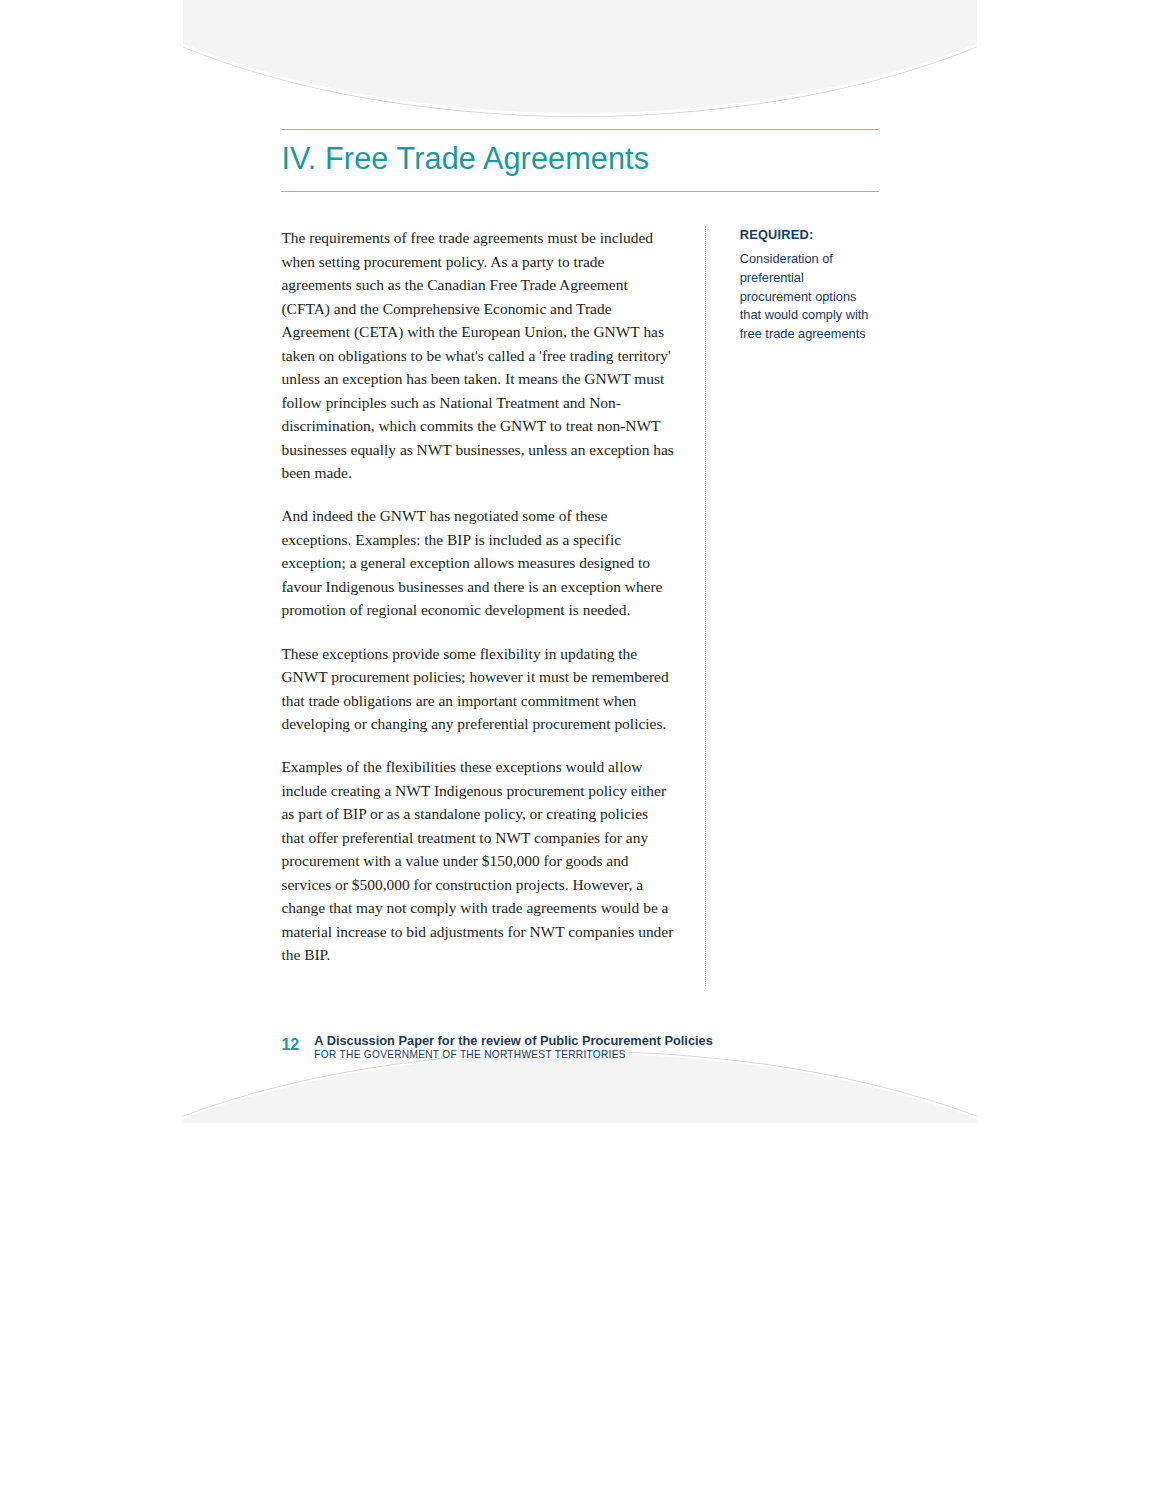IV. Free Trade Agreements
The requirements of free trade agreements must be included when setting procurement policy. As a party to trade agreements such as the Canadian Free Trade Agreement (CFTA) and the Comprehensive Economic and Trade Agreement (CETA) with the European Union, the GNWT has taken on obligations to be what's called a 'free trading territory' unless an exception has been taken. It means the GNWT must follow principles such as National Treatment and Non-discrimination, which commits the GNWT to treat non-NWT businesses equally as NWT businesses, unless an exception has been made.
And indeed the GNWT has negotiated some of these exceptions. Examples: the BIP is included as a specific exception; a general exception allows measures designed to favour Indigenous businesses and there is an exception where promotion of regional economic development is needed.
These exceptions provide some flexibility in updating the GNWT procurement policies; however it must be remembered that trade obligations are an important commitment when developing or changing any preferential procurement policies.
Examples of the flexibilities these exceptions would allow include creating a NWT Indigenous procurement policy either as part of BIP or as a standalone policy, or creating policies that offer preferential treatment to NWT companies for any procurement with a value under $150,000 for goods and services or $500,000 for construction projects. However, a change that may not comply with trade agreements would be a material increase to bid adjustments for NWT companies under the BIP.
REQUIRED:
Consideration of preferential procurement options that would comply with free trade agreements
12
A Discussion Paper for the review of Public Procurement Policies for the Government of the Northwest Territories